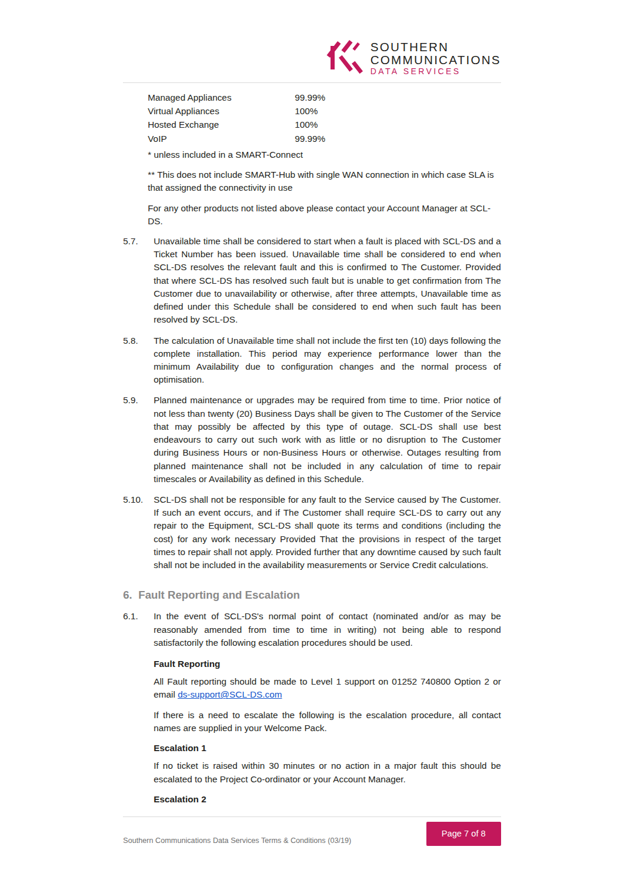SOUTHERN
COMMUNICATIONS
DATA SERVICES
| Managed Appliances | 99.99% |
| Virtual Appliances | 100% |
| Hosted Exchange | 100% |
| VoIP | 99.99% |
* unless included in a SMART-Connect
** This does not include SMART-Hub with single WAN connection in which case SLA is that assigned the connectivity in use
For any other products not listed above please contact your Account Manager at SCL-DS.
5.7. Unavailable time shall be considered to start when a fault is placed with SCL-DS and a Ticket Number has been issued. Unavailable time shall be considered to end when SCL-DS resolves the relevant fault and this is confirmed to The Customer. Provided that where SCL-DS has resolved such fault but is unable to get confirmation from The Customer due to unavailability or otherwise, after three attempts, Unavailable time as defined under this Schedule shall be considered to end when such fault has been resolved by SCL-DS.
5.8. The calculation of Unavailable time shall not include the first ten (10) days following the complete installation. This period may experience performance lower than the minimum Availability due to configuration changes and the normal process of optimisation.
5.9. Planned maintenance or upgrades may be required from time to time. Prior notice of not less than twenty (20) Business Days shall be given to The Customer of the Service that may possibly be affected by this type of outage. SCL-DS shall use best endeavours to carry out such work with as little or no disruption to The Customer during Business Hours or non-Business Hours or otherwise. Outages resulting from planned maintenance shall not be included in any calculation of time to repair timescales or Availability as defined in this Schedule.
5.10. SCL-DS shall not be responsible for any fault to the Service caused by The Customer. If such an event occurs, and if The Customer shall require SCL-DS to carry out any repair to the Equipment, SCL-DS shall quote its terms and conditions (including the cost) for any work necessary Provided That the provisions in respect of the target times to repair shall not apply. Provided further that any downtime caused by such fault shall not be included in the availability measurements or Service Credit calculations.
6. Fault Reporting and Escalation
6.1. In the event of SCL-DS's normal point of contact (nominated and/or as may be reasonably amended from time to time in writing) not being able to respond satisfactorily the following escalation procedures should be used.
Fault Reporting
All Fault reporting should be made to Level 1 support on 01252 740800 Option 2 or email ds-support@SCL-DS.com
If there is a need to escalate the following is the escalation procedure, all contact names are supplied in your Welcome Pack.
Escalation 1
If no ticket is raised within 30 minutes or no action in a major fault this should be escalated to the Project Co-ordinator or your Account Manager.
Escalation 2
Southern Communications Data Services Terms & Conditions (03/19)
Page 7 of 8